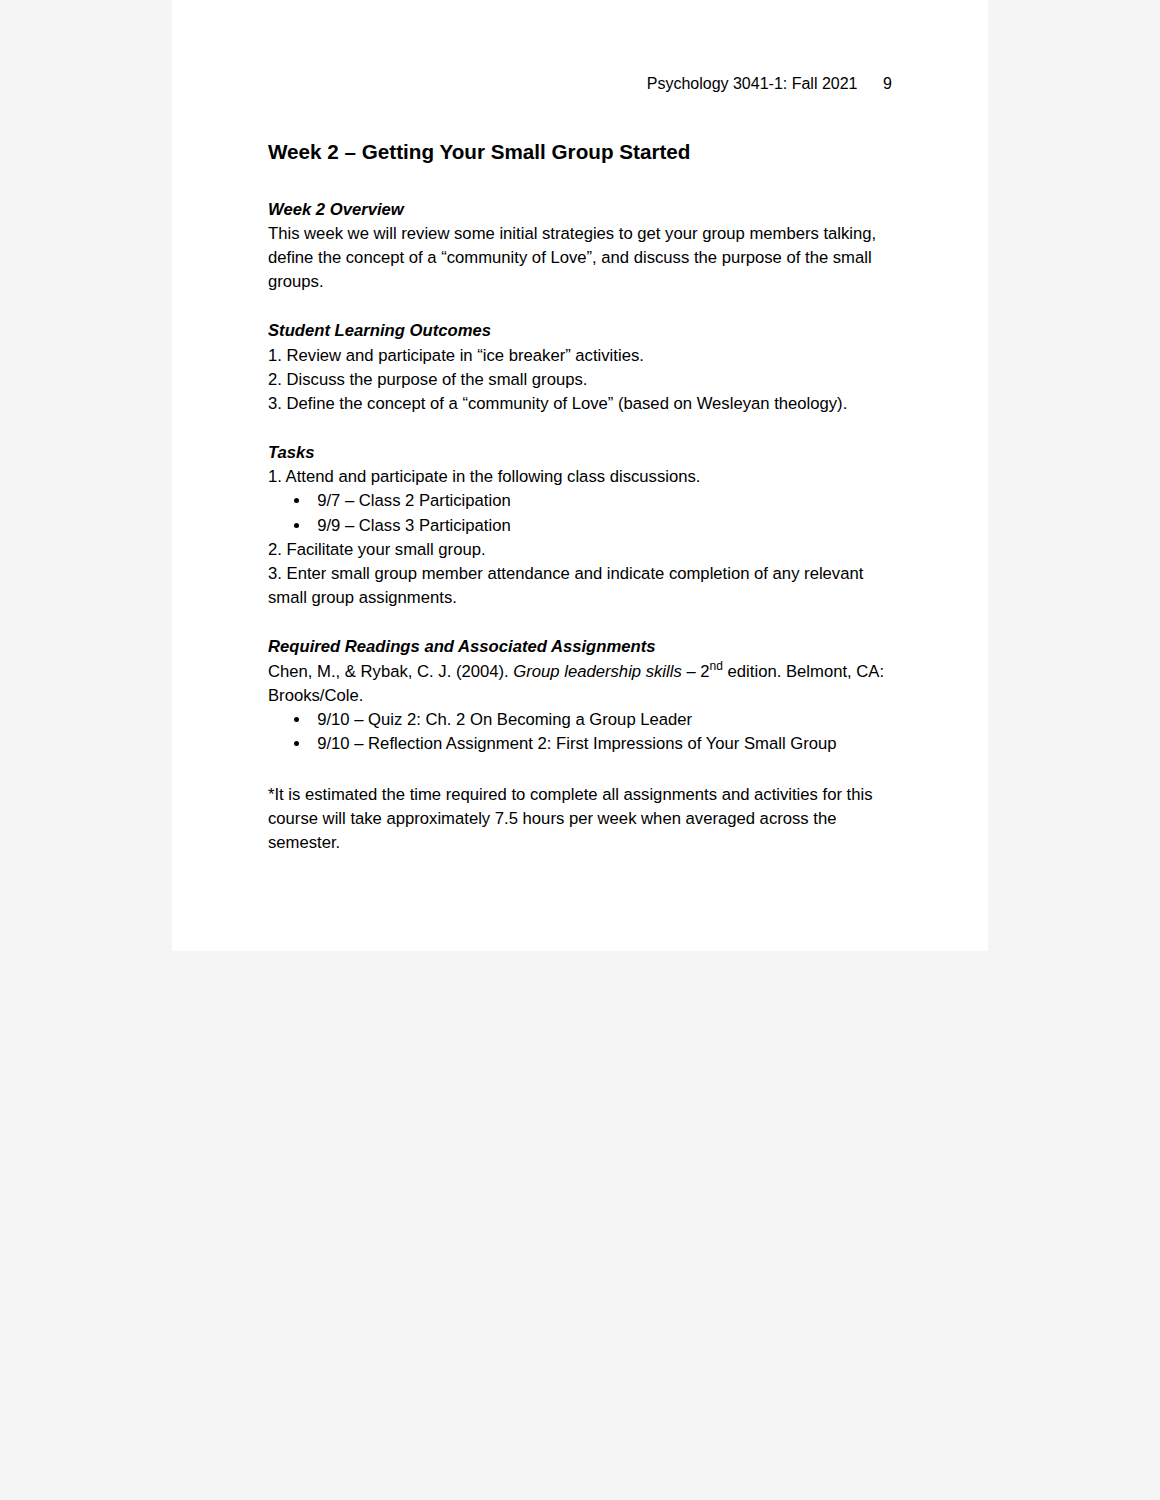Psychology 3041-1: Fall 20219
Week 2 – Getting Your Small Group Started
Week 2 Overview
This week we will review some initial strategies to get your group members talking, define the concept of a “community of Love”, and discuss the purpose of the small groups.
Student Learning Outcomes
1. Review and participate in “ice breaker” activities.
2. Discuss the purpose of the small groups.
3. Define the concept of a “community of Love” (based on Wesleyan theology).
Tasks
1. Attend and participate in the following class discussions.
9/7 – Class 2 Participation
9/9 – Class 3 Participation
2. Facilitate your small group.
3. Enter small group member attendance and indicate completion of any relevant small group assignments.
Required Readings and Associated Assignments
Chen, M., & Rybak, C. J. (2004). Group leadership skills – 2nd edition. Belmont, CA: Brooks/Cole.
9/10 – Quiz 2: Ch. 2 On Becoming a Group Leader
9/10 – Reflection Assignment 2: First Impressions of Your Small Group
*It is estimated the time required to complete all assignments and activities for this course will take approximately 7.5 hours per week when averaged across the semester.